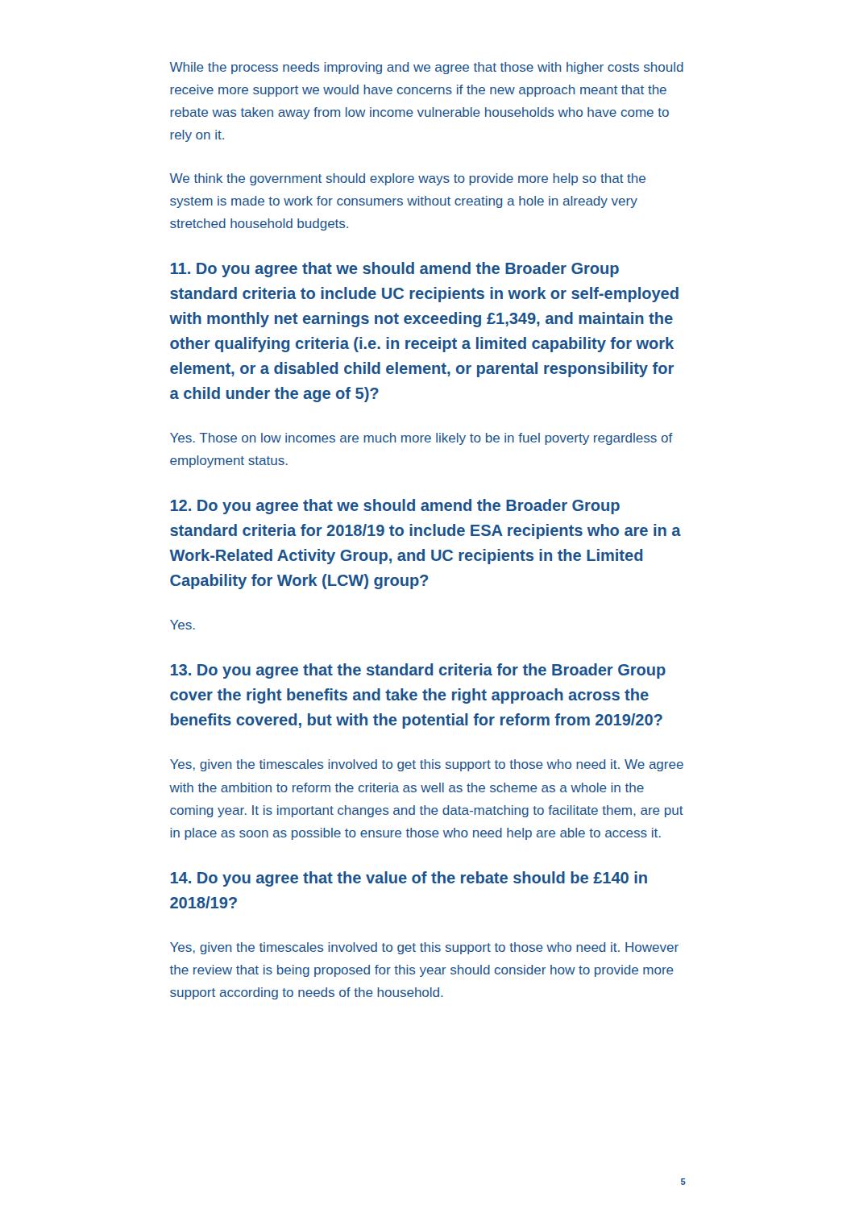While the process needs improving and we agree that those with higher costs should receive more support we would have concerns if the new approach meant that the rebate was taken away from low income vulnerable households who have come to rely on it.
We think the government should explore ways to provide more help so that the system is made to work for consumers without creating a hole in already very stretched household budgets.
11. Do you agree that we should amend the Broader Group standard criteria to include UC recipients in work or self-employed with monthly net earnings not exceeding £1,349, and maintain the other qualifying criteria (i.e. in receipt a limited capability for work element, or a disabled child element, or parental responsibility for a child under the age of 5)?
Yes. Those on low incomes are much more likely to be in fuel poverty regardless of employment status.
12. Do you agree that we should amend the Broader Group standard criteria for 2018/19 to include ESA recipients who are in a Work-Related Activity Group, and UC recipients in the Limited Capability for Work (LCW) group?
Yes.
13. Do you agree that the standard criteria for the Broader Group cover the right benefits and take the right approach across the benefits covered, but with the potential for reform from 2019/20?
Yes, given the timescales involved to get this support to those who need it. We agree with the ambition to reform the criteria as well as the scheme as a whole in the coming year. It is important changes and the data-matching to facilitate them, are put in place as soon as possible to ensure those who need help are able to access it.
14. Do you agree that the value of the rebate should be £140 in 2018/19?
Yes, given the timescales involved to get this support to those who need it. However the review that is being proposed for this year should consider how to provide more support according to needs of the household.
5